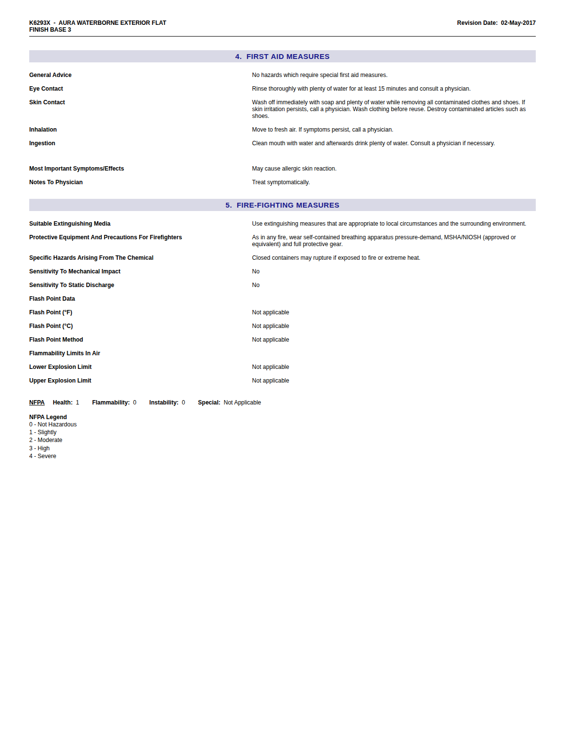K6293X - AURA WATERBORNE EXTERIOR FLAT
FINISH BASE 3
Revision Date: 02-May-2017
4. FIRST AID MEASURES
| General Advice | No hazards which require special first aid measures. |
| Eye Contact | Rinse thoroughly with plenty of water for at least 15 minutes and consult a physician. |
| Skin Contact | Wash off immediately with soap and plenty of water while removing all contaminated clothes and shoes. If skin irritation persists, call a physician. Wash clothing before reuse. Destroy contaminated articles such as shoes. |
| Inhalation | Move to fresh air. If symptoms persist, call a physician. |
| Ingestion | Clean mouth with water and afterwards drink plenty of water. Consult a physician if necessary. |
| Most Important Symptoms/Effects | May cause allergic skin reaction. |
| Notes To Physician | Treat symptomatically. |
5. FIRE-FIGHTING MEASURES
| Suitable Extinguishing Media | Use extinguishing measures that are appropriate to local circumstances and the surrounding environment. |
| Protective Equipment And Precautions For Firefighters | As in any fire, wear self-contained breathing apparatus pressure-demand, MSHA/NIOSH (approved or equivalent) and full protective gear. |
| Specific Hazards Arising From The Chemical | Closed containers may rupture if exposed to fire or extreme heat. |
| Sensitivity To Mechanical Impact | No |
| Sensitivity To Static Discharge | No |
| Flash Point Data | |
| Flash Point (°F) | Not applicable |
| Flash Point (°C) | Not applicable |
| Flash Point Method | Not applicable |
| Flammability Limits In Air | |
| Lower Explosion Limit | Not applicable |
| Upper Explosion Limit | Not applicable |
NFPA Health: 1 Flammability: 0 Instability: 0 Special: Not Applicable
NFPA Legend
0 - Not Hazardous
1 - Slightly
2 - Moderate
3 - High
4 - Severe